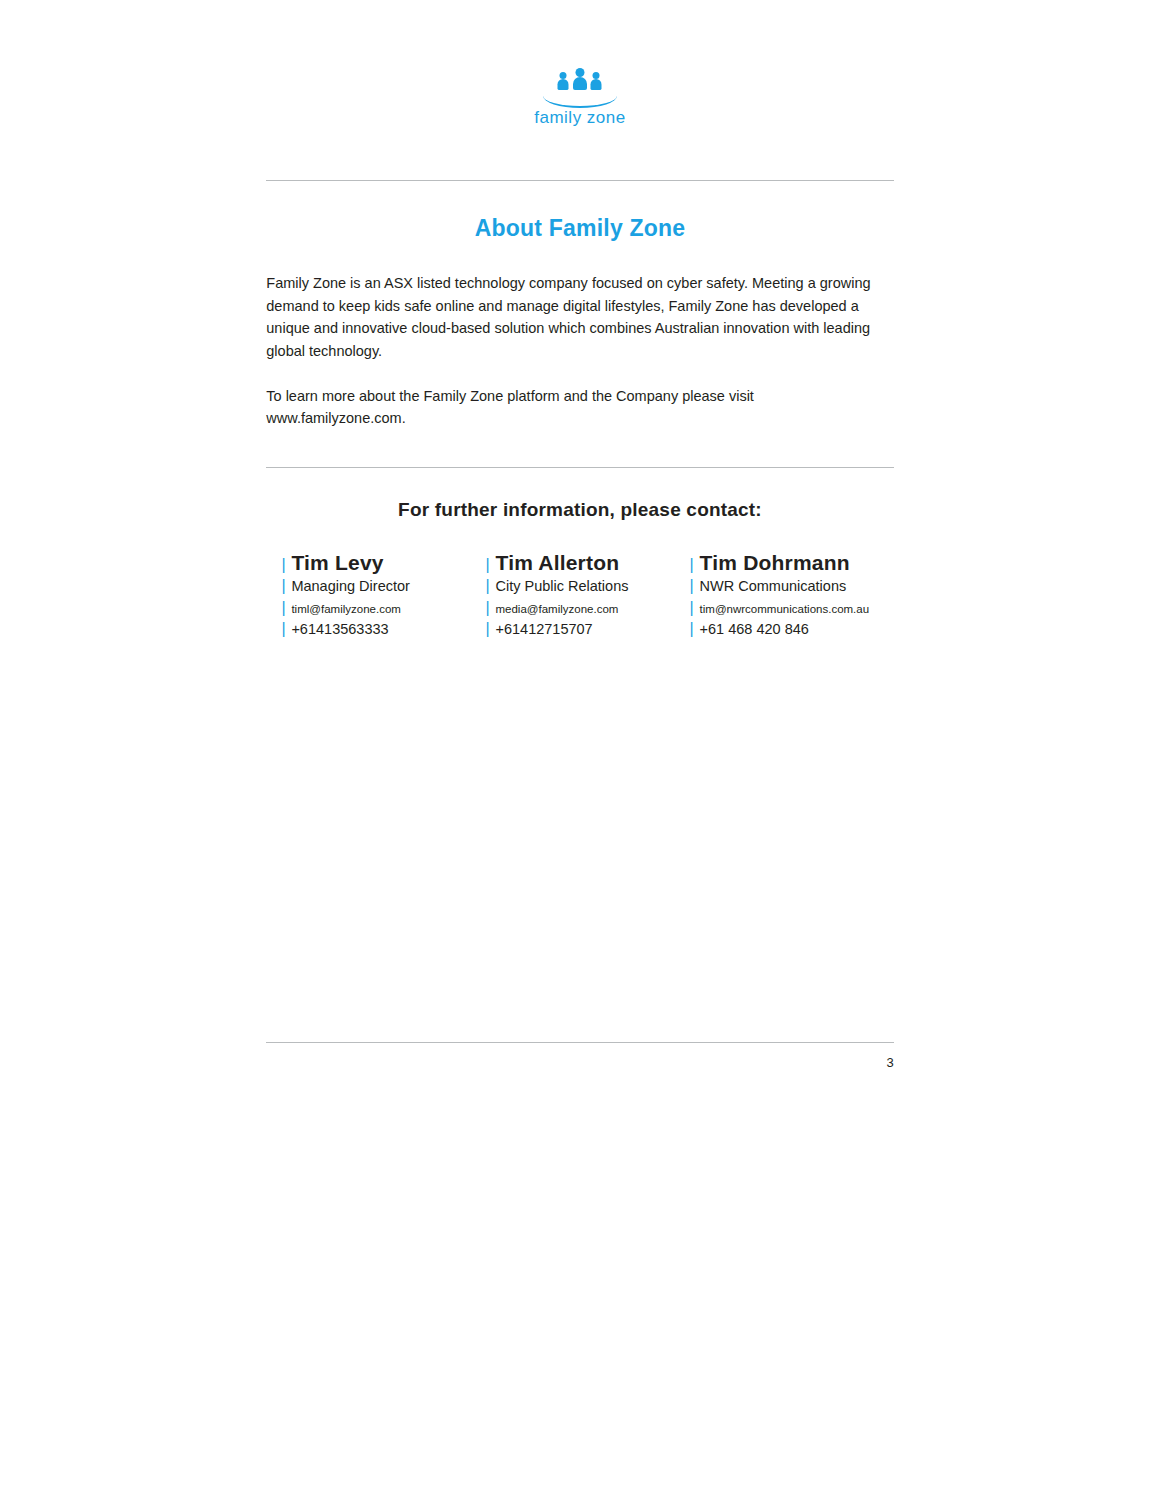family zone
About Family Zone
Family Zone is an ASX listed technology company focused on cyber safety. Meeting a growing demand to keep kids safe online and manage digital lifestyles, Family Zone has developed a unique and innovative cloud-based solution which combines Australian innovation with leading global technology.
To learn more about the Family Zone platform and the Company please visit www.familyzone.com.
For further information, please contact:
|Tim Levy
|Managing Director
|timl@familyzone.com
|+61413563333
|Tim Allerton
|City Public Relations
|media@familyzone.com
|+61412715707
|Tim Dohrmann
|NWR Communications
|tim@nwrcommunications.com.au
|+61 468 420 846
3